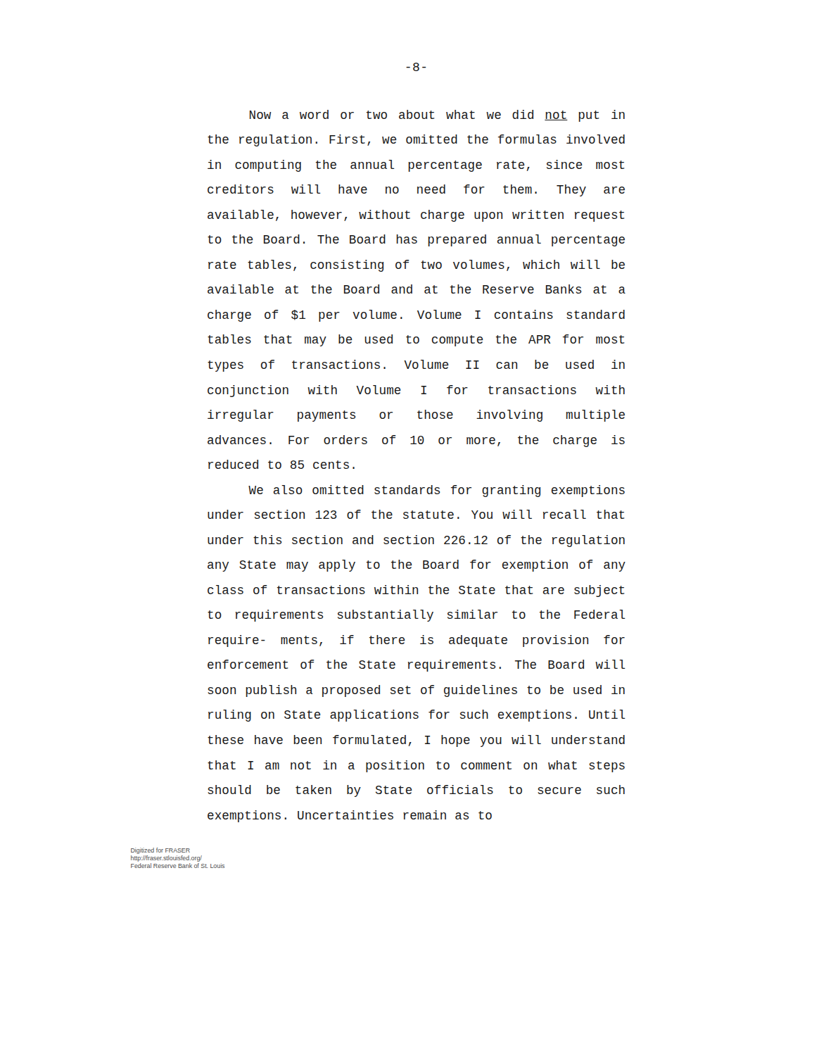-8-
Now a word or two about what we did not put in the regulation. First, we omitted the formulas involved in computing the annual percentage rate, since most creditors will have no need for them. They are available, however, without charge upon written request to the Board. The Board has prepared annual percentage rate tables, consisting of two volumes, which will be available at the Board and at the Reserve Banks at a charge of $1 per volume. Volume I contains standard tables that may be used to compute the APR for most types of transactions. Volume II can be used in conjunction with Volume I for transactions with irregular payments or those involving multiple advances. For orders of 10 or more, the charge is reduced to 85 cents.
We also omitted standards for granting exemptions under section 123 of the statute. You will recall that under this section and section 226.12 of the regulation any State may apply to the Board for exemption of any class of transactions within the State that are subject to requirements substantially similar to the Federal require- ments, if there is adequate provision for enforcement of the State requirements. The Board will soon publish a proposed set of guidelines to be used in ruling on State applications for such exemptions. Until these have been formulated, I hope you will understand that I am not in a position to comment on what steps should be taken by State officials to secure such exemptions. Uncertainties remain as to
Digitized for FRASER
http://fraser.stlouisfed.org/
Federal Reserve Bank of St. Louis